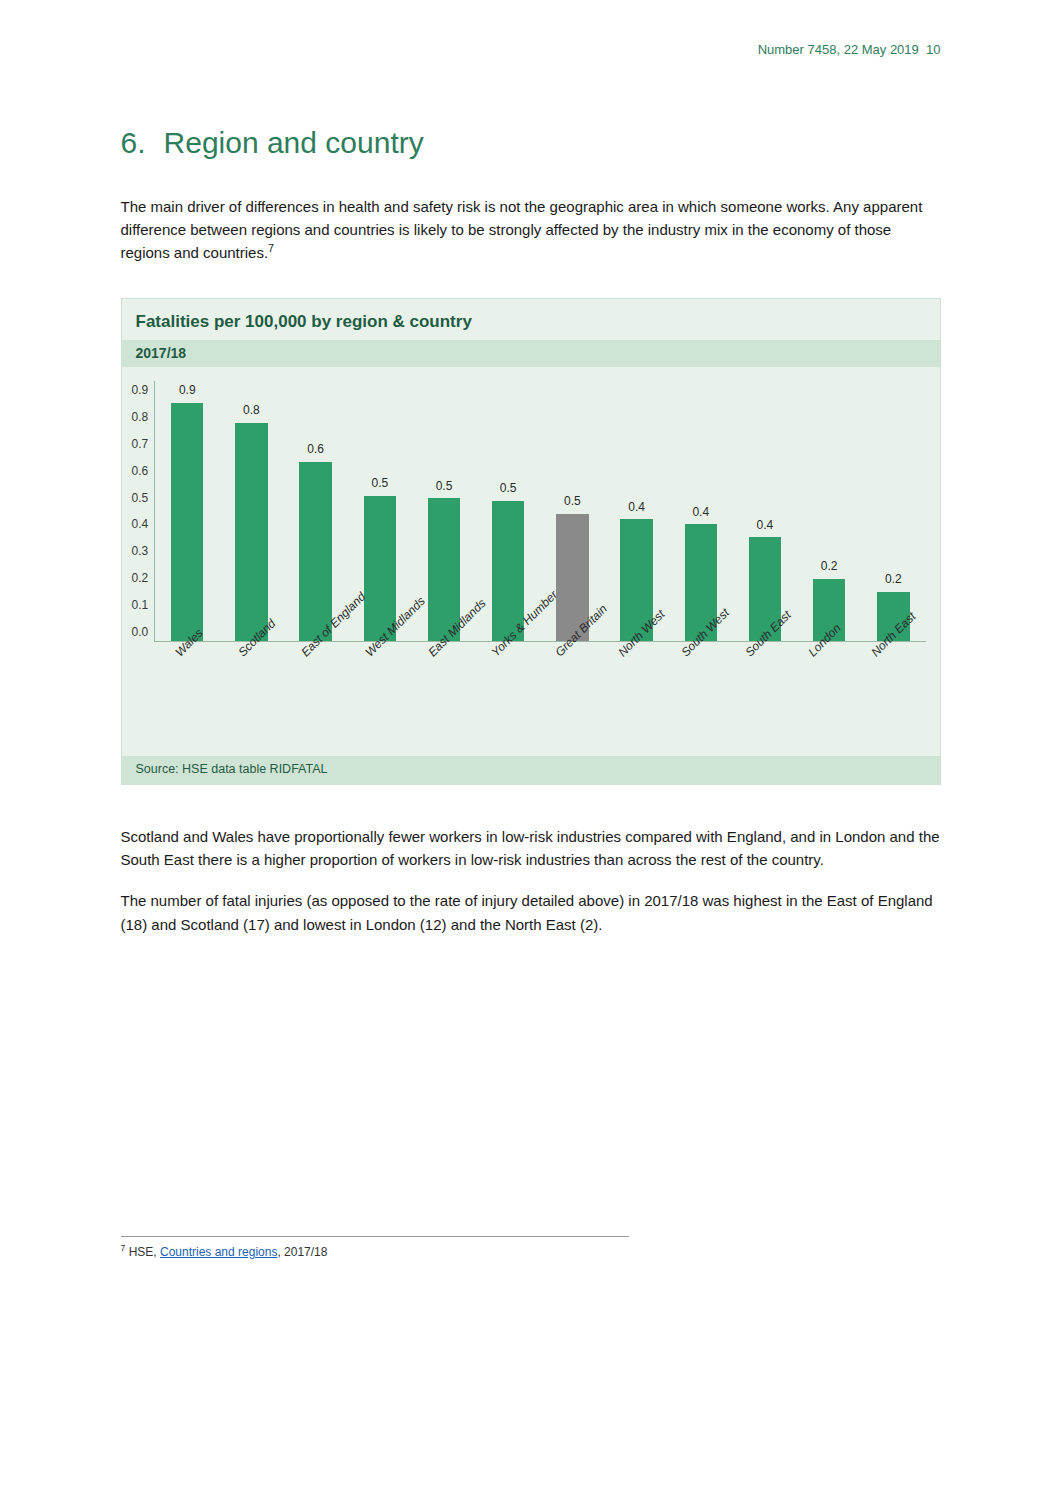Number 7458, 22 May 2019 10
6. Region and country
The main driver of differences in health and safety risk is not the geographic area in which someone works. Any apparent difference between regions and countries is likely to be strongly affected by the industry mix in the economy of those regions and countries.7
Fatalities per 100,000 by region & country
2017/18
0.9
0.8
0.7
0.6
0.5
0.4
0.3
0.2
0.1
0.0
0.9
0.8
0.6
0.5
0.5
0.5
0.5
0.4
0.4
0.4
0.2
0.2
Wales Scotland East of England West Midlands East Midlands Yorks & Humber Great Britain North West South West South East London North East
Source: HSE data table RIDFATAL
Scotland and Wales have proportionally fewer workers in low-risk industries compared with England, and in London and the South East there is a higher proportion of workers in low-risk industries than across the rest of the country.
The number of fatal injuries (as opposed to the rate of injury detailed above) in 2017/18 was highest in the East of England (18) and Scotland (17) and lowest in London (12) and the North East (2).
7 HSE, Countries and regions, 2017/18